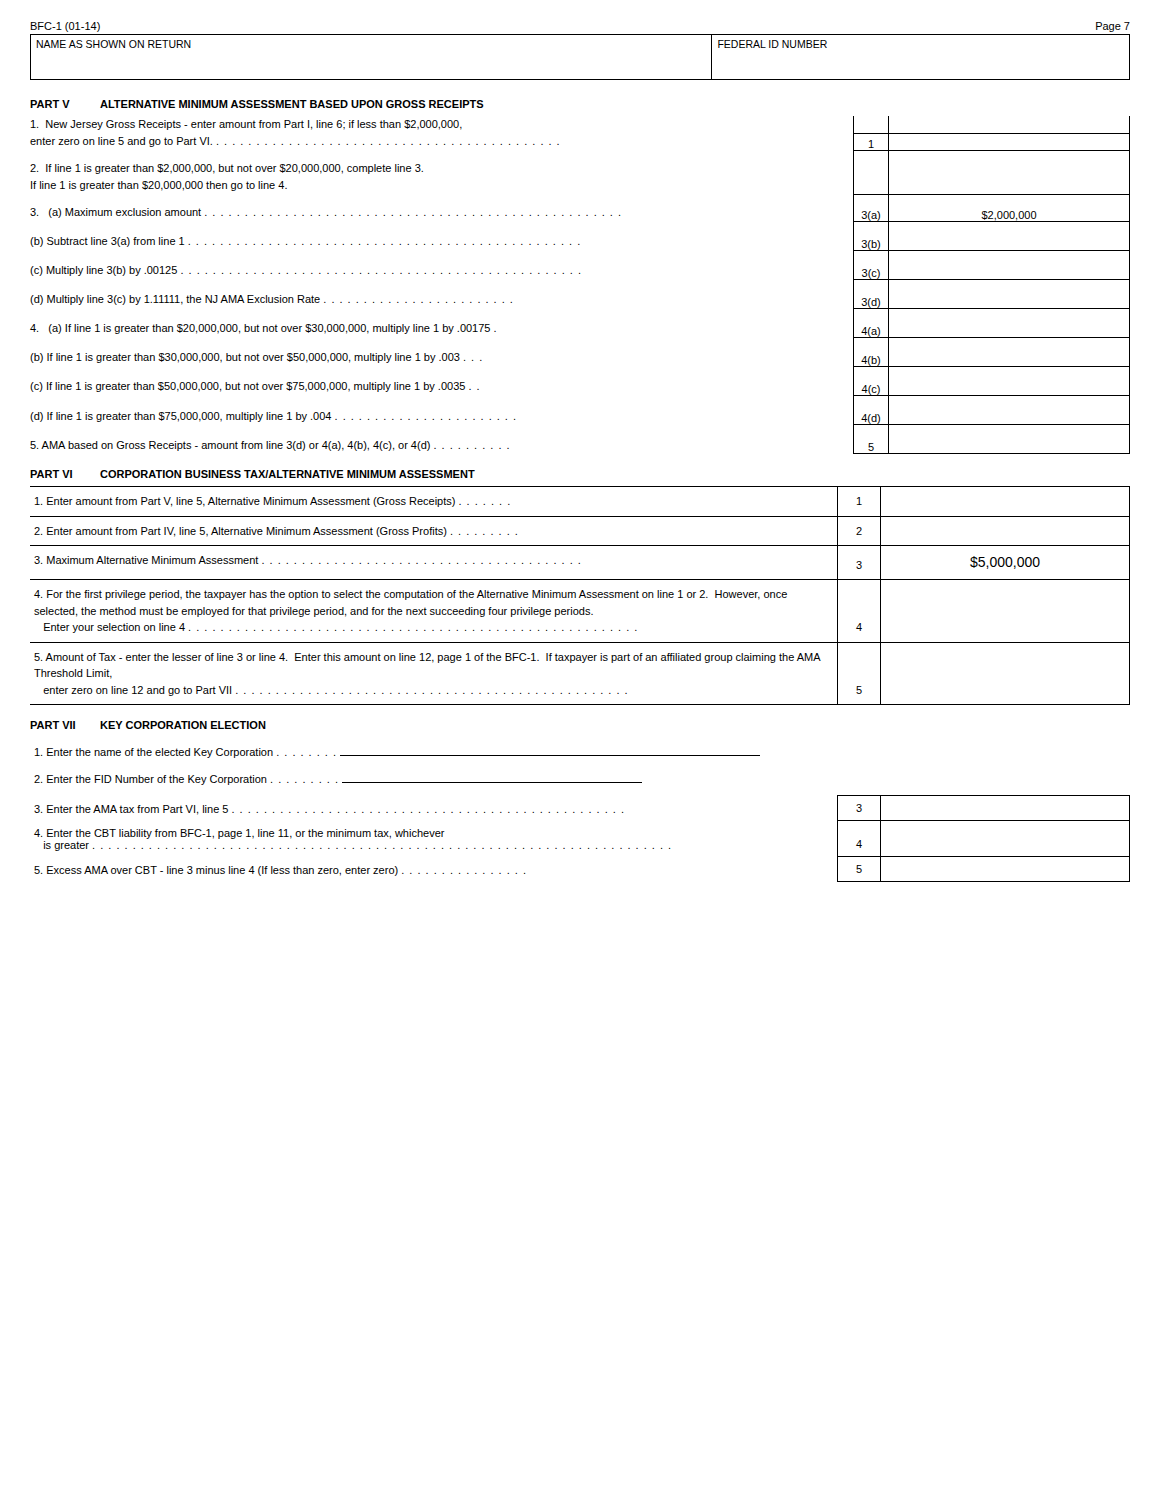BFC-1 (01-14)
Page 7
| NAME AS SHOWN ON RETURN | FEDERAL ID NUMBER |
PART VALTERNATIVE MINIMUM ASSESSMENT BASED UPON GROSS RECEIPTS
| 1. New Jersey Gross Receipts - enter amount from Part I, line 6; if less than $2,000,000, | | |
| enter zero on line 5 and go to Part VI. . . . . . . . . . . . . . . . . . . . . . . . . . . . . . . . . . . . . . . . . . . . | 1 | |
| 2. If line 1 is greater than $2,000,000, but not over $20,000,000, complete line 3. | | |
| If line 1 is greater than $20,000,000 then go to line 4. | | |
| 3. (a) Maximum exclusion amount . . . . . . . . . . . . . . . . . . . . . . . . . . . . . . . . . . . . . . . . . . . . . . . . . . . . | 3(a) | $2,000,000 |
| (b) Subtract line 3(a) from line 1 . . . . . . . . . . . . . . . . . . . . . . . . . . . . . . . . . . . . . . . . . . . . . . . . . | 3(b) | |
| (c) Multiply line 3(b) by .00125 . . . . . . . . . . . . . . . . . . . . . . . . . . . . . . . . . . . . . . . . . . . . . . . . . . | 3(c) | |
| (d) Multiply line 3(c) by 1.11111, the NJ AMA Exclusion Rate . . . . . . . . . . . . . . . . . . . . . . . . | 3(d) | |
| 4. (a) If line 1 is greater than $20,000,000, but not over $30,000,000, multiply line 1 by .00175 . | 4(a) | |
| (b) If line 1 is greater than $30,000,000, but not over $50,000,000, multiply line 1 by .003 . . . | 4(b) | |
| (c) If line 1 is greater than $50,000,000, but not over $75,000,000, multiply line 1 by .0035 . . | 4(c) | |
| (d) If line 1 is greater than $75,000,000, multiply line 1 by .004 . . . . . . . . . . . . . . . . . . . . . . . | 4(d) | |
| 5. AMA based on Gross Receipts - amount from line 3(d) or 4(a), 4(b), 4(c), or 4(d) . . . . . . . . . . | 5 | |
PART VICORPORATION BUSINESS TAX/ALTERNATIVE MINIMUM ASSESSMENT
| 1. Enter amount from Part V, line 5, Alternative Minimum Assessment (Gross Receipts) . . . . . . . | 1 | |
| 2. Enter amount from Part IV, line 5, Alternative Minimum Assessment (Gross Profits) . . . . . . . . . | 2 | |
| 3. Maximum Alternative Minimum Assessment . . . . . . . . . . . . . . . . . . . . . . . . . . . . . . . . . . . . . . . . | 3 | $5,000,000 |
| 4. For the first privilege period, the taxpayer has the option to select the computation of the Alternative Minimum Assessment on line 1 or 2. However, once selected, the method must be employed for that privilege period, and for the next succeeding four privilege periods. Enter your selection on line 4 . . . . . . . . . . . . . . . . . . . . . . . . . . . . . . . . . . . . . . . . . . . . . . . . . . . . . . . . | 4 | |
| 5. Amount of Tax - enter the lesser of line 3 or line 4. Enter this amount on line 12, page 1 of the BFC-1. If taxpayer is part of an affiliated group claiming the AMA Threshold Limit, enter zero on line 12 and go to Part VII . . . . . . . . . . . . . . . . . . . . . . . . . . . . . . . . . . . . . . . . . . . . . . . . . | 5 | |
PART VIIKEY CORPORATION ELECTION
| 1. Enter the name of the elected Key Corporation . . . . . . . . |
| 2. Enter the FID Number of the Key Corporation . . . . . . . . . |
| 3. Enter the AMA tax from Part VI, line 5 . . . . . . . . . . . . . . . . . . . . . . . . . . . . . . . . . . . . . . . . . . . . . . . . . | 3 | |
| 4. Enter the CBT liability from BFC-1, page 1, line 11, or the minimum tax, whichever is greater . . . . . . . . . . . . . . . . . . . . . . . . . . . . . . . . . . . . . . . . . . . . . . . . . . . . . . . . . . . . . . . . . . . . . . . . | 4 | |
| 5. Excess AMA over CBT - line 3 minus line 4 (If less than zero, enter zero) . . . . . . . . . . . . . . . . | 5 | |